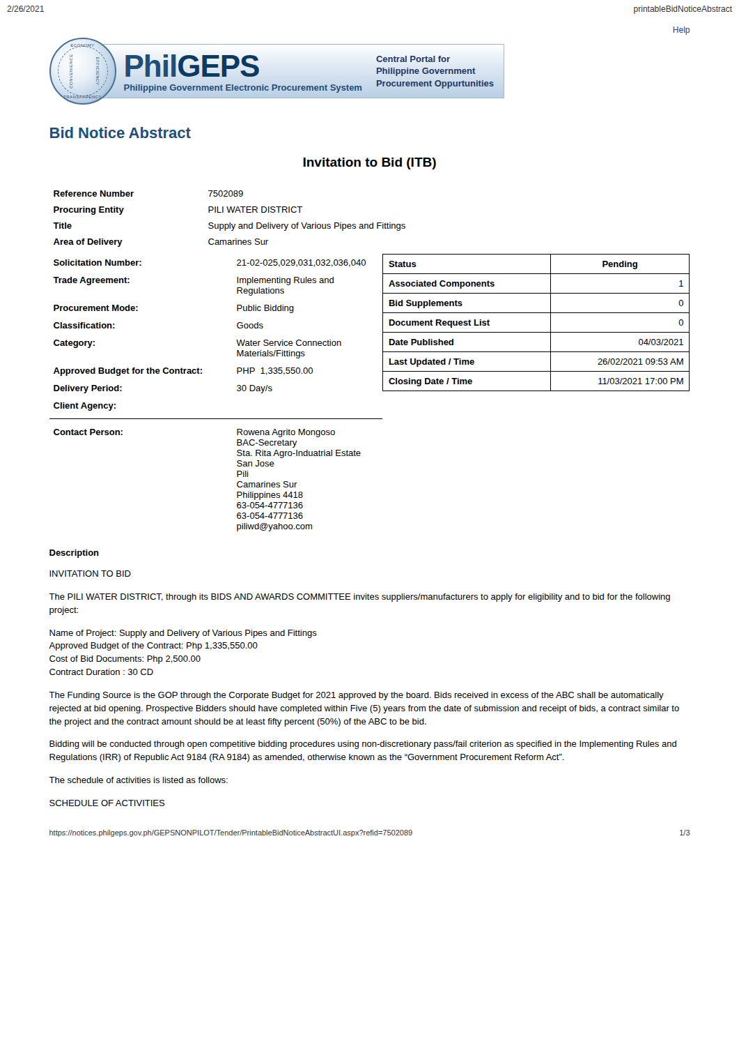2/26/2021
printableBidNoticeAbstract
Help
ECONOMY EFFICIENCY TRANSPARENCY CONVENIENCE
PhilGEPS
Philippine Government Electronic Procurement System
Central Portal for
Philippine Government
Procurement Oppurtunities
Bid Notice Abstract
Invitation to Bid (ITB)
| Reference Number | 7502089 |
| Procuring Entity | PILI WATER DISTRICT |
| Title | Supply and Delivery of Various Pipes and Fittings |
| Area of Delivery | Camarines Sur |
| Solicitation Number: | 21-02-025,029,031,032,036,040 |
| Trade Agreement: | Implementing Rules and Regulations |
| Procurement Mode: | Public Bidding |
| Classification: | Goods |
| Category: | Water Service Connection Materials/Fittings |
| Approved Budget for the Contract: | PHP 1,335,550.00 |
| Delivery Period: | 30 Day/s |
| Client Agency: | |
| Contact Person: | Rowena Agrito Mongoso BAC-Secretary Sta. Rita Agro-Induatrial Estate San Jose Pili Camarines Sur Philippines 4418 63-054-4777136 63-054-4777136 piliwd@yahoo.com |
| Status | Pending |
| Associated Components | 1 |
| Bid Supplements | 0 |
| Document Request List | 0 |
| Date Published | 04/03/2021 |
| Last Updated / Time | 26/02/2021 09:53 AM |
| Closing Date / Time | 11/03/2021 17:00 PM |
Description
INVITATION TO BID
The PILI WATER DISTRICT, through its BIDS AND AWARDS COMMITTEE invites suppliers/manufacturers to apply for eligibility and to bid for the following project:
Name of Project: Supply and Delivery of Various Pipes and Fittings
Approved Budget of the Contract: Php 1,335,550.00
Cost of Bid Documents: Php 2,500.00
Contract Duration : 30 CD
The Funding Source is the GOP through the Corporate Budget for 2021 approved by the board. Bids received in excess of the ABC shall be automatically rejected at bid opening. Prospective Bidders should have completed within Five (5) years from the date of submission and receipt of bids, a contract similar to the project and the contract amount should be at least fifty percent (50%) of the ABC to be bid.
Bidding will be conducted through open competitive bidding procedures using non-discretionary pass/fail criterion as specified in the Implementing Rules and Regulations (IRR) of Republic Act 9184 (RA 9184) as amended, otherwise known as the “Government Procurement Reform Act”.
The schedule of activities is listed as follows:
SCHEDULE OF ACTIVITIES
https://notices.philgeps.gov.ph/GEPSNONPILOT/Tender/PrintableBidNoticeAbstractUI.aspx?refid=7502089
1/3